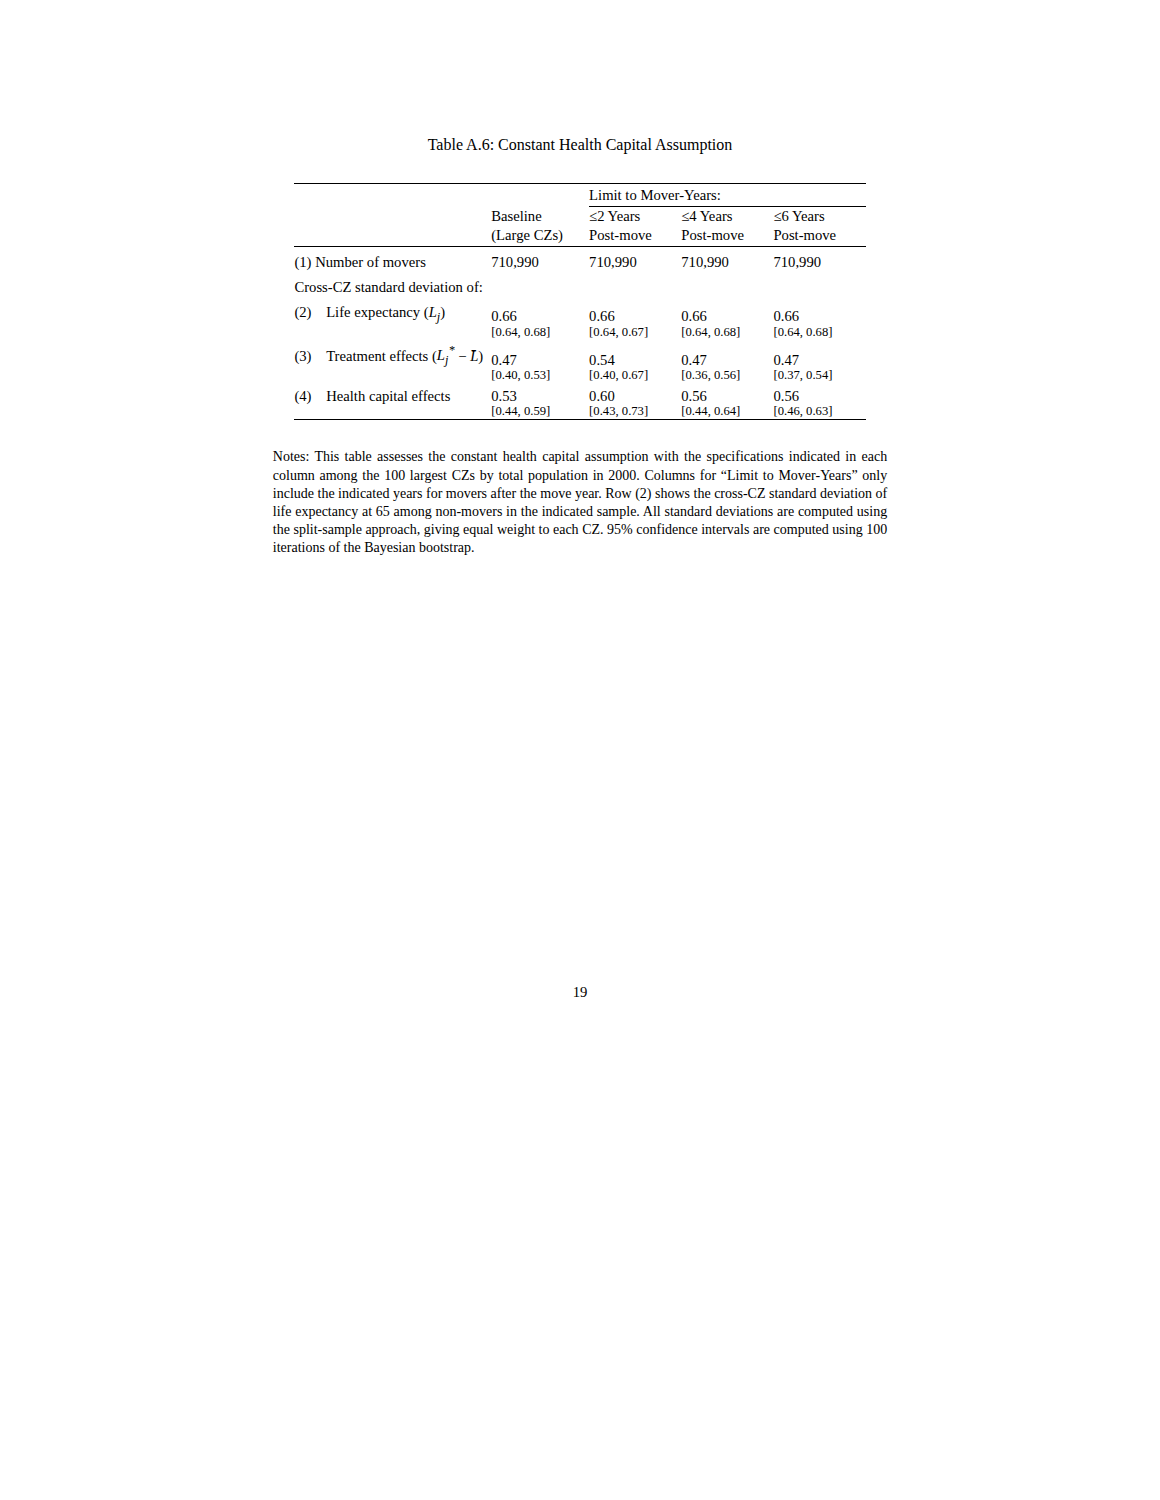Table A.6: Constant Health Capital Assumption
| | | Limit to Mover-Years: |
| | Baseline | ≤2 Years | ≤4 Years | ≤6 Years |
| | (Large CZs) | Post-move | Post-move | Post-move |
| (1) Number of movers | 710,990 | 710,990 | 710,990 | 710,990 |
| Cross-CZ standard deviation of: |
| (2) Life expectancy ( L j ) | 0.66 | 0.66 | 0.66 | 0.66 |
| | [0.64, 0.68] | [0.64, 0.67] | [0.64, 0.68] | [0.64, 0.68] |
| (3) Treatment effects ( L j * − L̄ ) | 0.47 | 0.54 | 0.47 | 0.47 |
| | [0.40, 0.53] | [0.40, 0.67] | [0.36, 0.56] | [0.37, 0.54] |
| (4) Health capital effects | 0.53 | 0.60 | 0.56 | 0.56 |
| | [0.44, 0.59] | [0.43, 0.73] | [0.44, 0.64] | [0.46, 0.63] |
Notes: This table assesses the constant health capital assumption with the specifications indicated in each column among the 100 largest CZs by total population in 2000. Columns for “Limit to Mover-Years” only include the indicated years for movers after the move year. Row (2) shows the cross-CZ standard deviation of life expectancy at 65 among non-movers in the indicated sample. All standard deviations are computed using the split-sample approach, giving equal weight to each CZ. 95% confidence intervals are computed using 100 iterations of the Bayesian bootstrap.
19